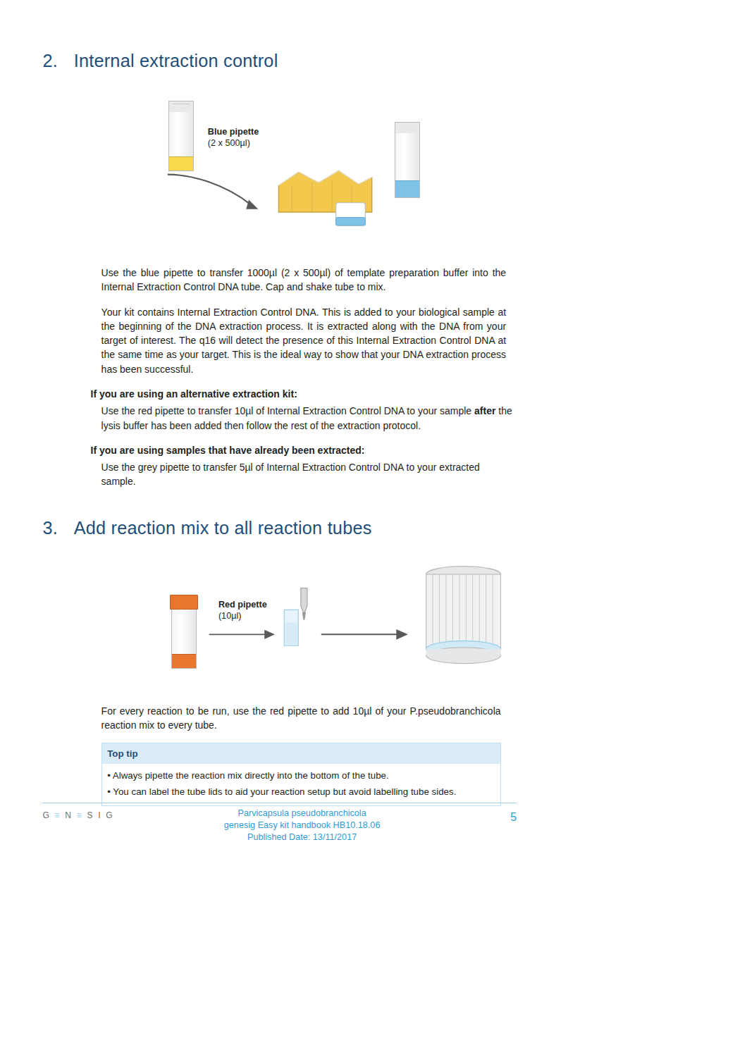2. Internal extraction control
Blue pipette
(2 x 500µl)
Use the blue pipette to transfer 1000µl (2 x 500µl) of template preparation buffer into the Internal Extraction Control DNA tube. Cap and shake tube to mix.
Your kit contains Internal Extraction Control DNA. This is added to your biological sample at the beginning of the DNA extraction process. It is extracted along with the DNA from your target of interest. The q16 will detect the presence of this Internal Extraction Control DNA at the same time as your target. This is the ideal way to show that your DNA extraction process has been successful.
If you are using an alternative extraction kit:
Use the red pipette to transfer 10µl of Internal Extraction Control DNA to your sample after the lysis buffer has been added then follow the rest of the extraction protocol.
If you are using samples that have already been extracted:
Use the grey pipette to transfer 5µl of Internal Extraction Control DNA to your extracted sample.
3. Add reaction mix to all reaction tubes
Red pipette
(10µl)
For every reaction to be run, use the red pipette to add 10µl of your P.pseudobranchicola reaction mix to every tube.
Top tip
• Always pipette the reaction mix directly into the bottom of the tube.
• You can label the tube lids to aid your reaction setup but avoid labelling tube sides.
G ≡ N ≡ S I G
Parvicapsula pseudobranchicola
genesig Easy kit handbook HB10.18.06
Published Date: 13/11/2017
5